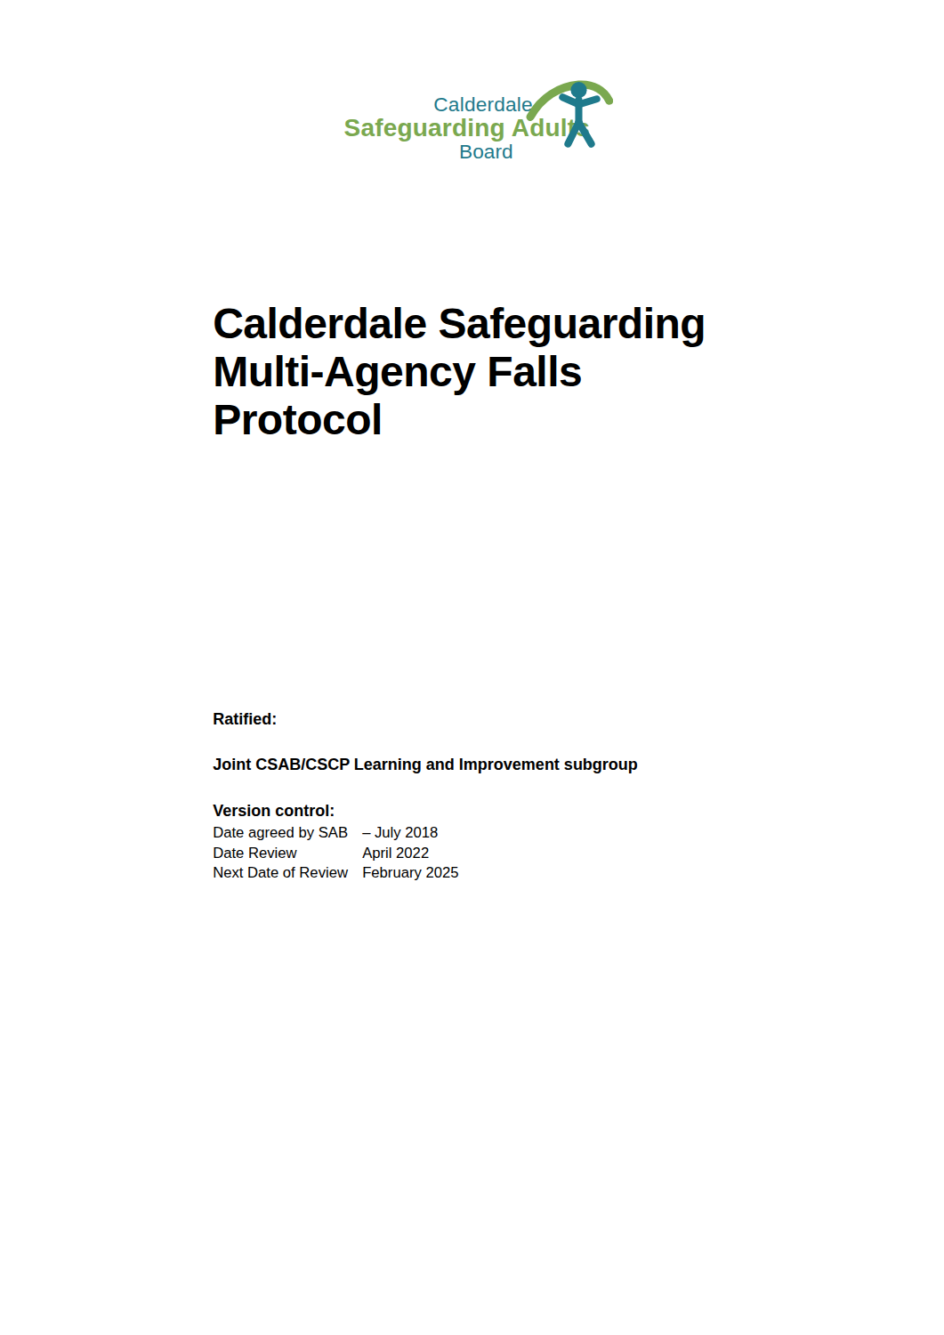Calderdale
Safeguarding Adults
Board
Calderdale Safeguarding Multi-Agency Falls Protocol
Ratified:
Joint CSAB/CSCP Learning and Improvement subgroup
Version control:
Date agreed by SAB– July 2018
Date Review April 2022
Next Date of Review February 2025